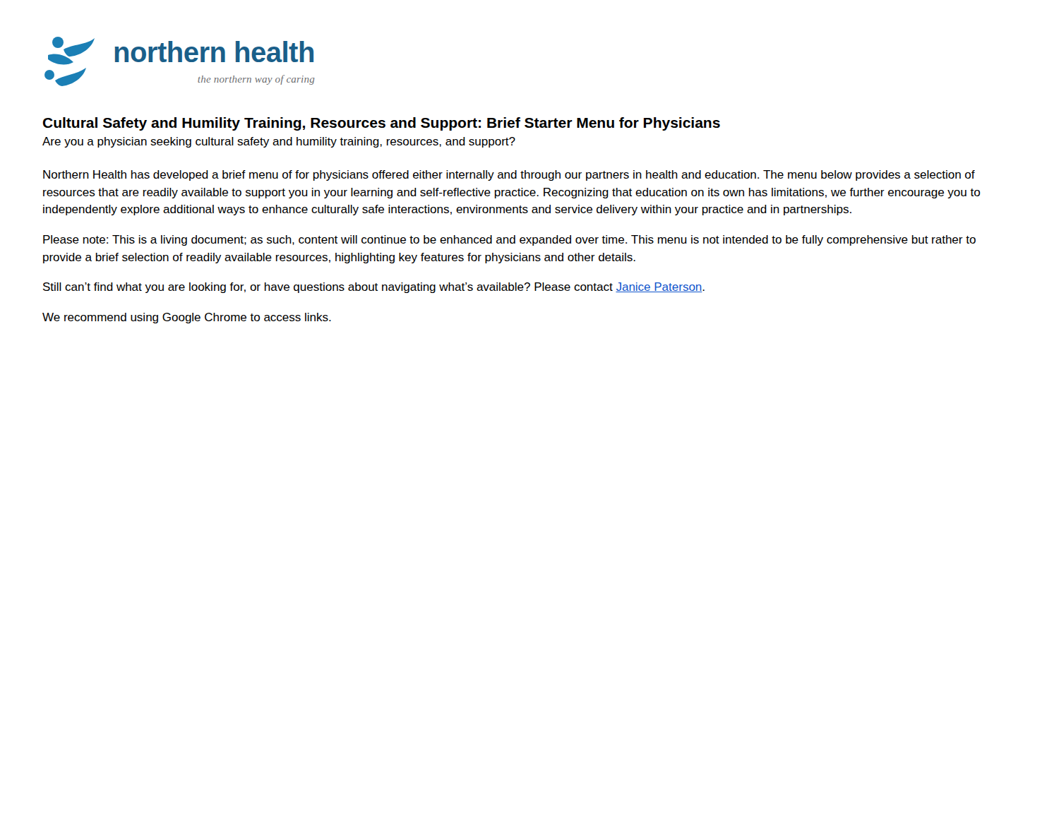northern health the northern way of caring
Cultural Safety and Humility Training, Resources and Support: Brief Starter Menu for Physicians
Are you a physician seeking cultural safety and humility training, resources, and support?
Northern Health has developed a brief menu of for physicians offered either internally and through our partners in health and education. The menu below provides a selection of resources that are readily available to support you in your learning and self-reflective practice. Recognizing that education on its own has limitations, we further encourage you to independently explore additional ways to enhance culturally safe interactions, environments and service delivery within your practice and in partnerships.
Please note: This is a living document; as such, content will continue to be enhanced and expanded over time. This menu is not intended to be fully comprehensive but rather to provide a brief selection of readily available resources, highlighting key features for physicians and other details.
Still can’t find what you are looking for, or have questions about navigating what’s available? Please contact Janice Paterson.
We recommend using Google Chrome to access links.